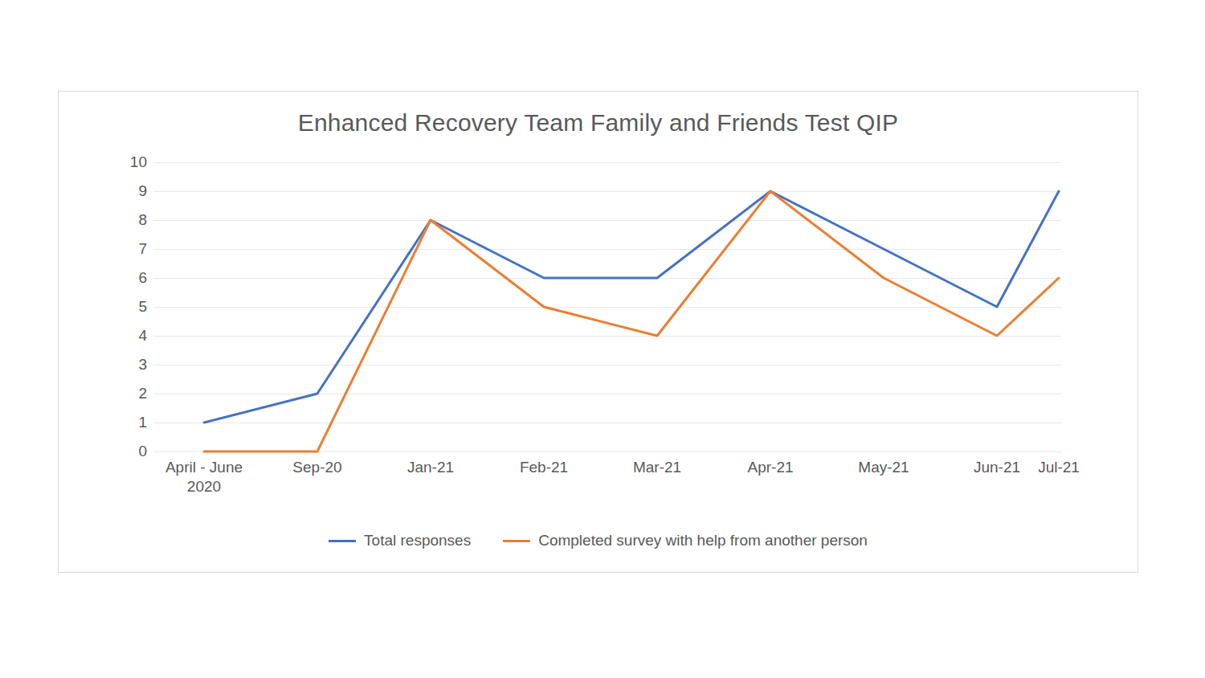Enhanced Recovery Team Family and Friends Test QIP
10
9
8
7
6
5
4
3
2
1
0
April - June
2020
Sep-20
Jan-21
Feb-21
Mar-21
Apr-21
May-21
Jun-21
Jul-21
Total responses
Completed survey with help from another person